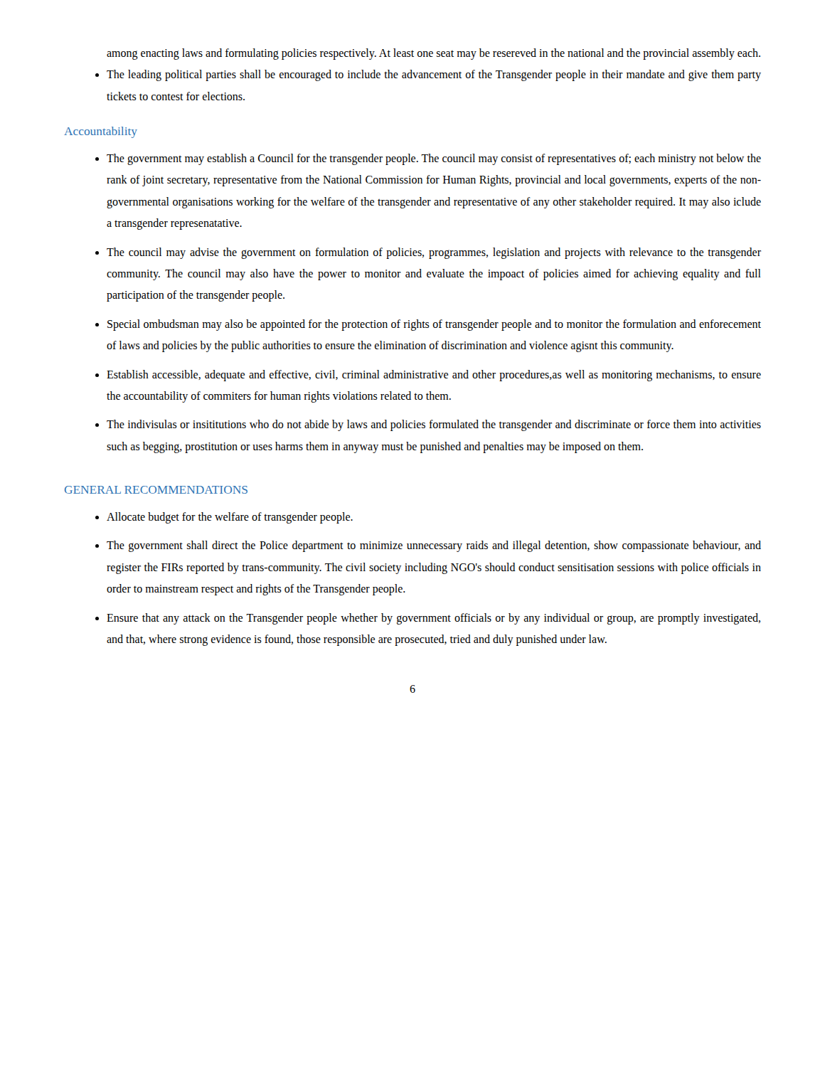among enacting laws and formulating policies respectively. At least one seat may be resereved in the national and the provincial assembly each.
The leading political parties shall be encouraged to include the advancement of the Transgender people in their mandate and give them party tickets to contest for elections.
Accountability
The government may establish a Council for the transgender people. The council may consist of representatives of; each ministry not below the rank of joint secretary, representative from the National Commission for Human Rights, provincial and local governments, experts of the non-governmental organisations working for the welfare of the transgender and representative of any other stakeholder required. It may also iclude a transgender represenatative.
The council may advise the government on formulation of policies, programmes, legislation and projects with relevance to the transgender community. The council may also have the power to monitor and evaluate the impoact of policies aimed for achieving equality and full participation of the transgender people.
Special ombudsman may also be appointed for the protection of rights of transgender people and to monitor the formulation and enforecement of laws and policies by the public authorities to ensure the elimination of discrimination and violence agisnt this community.
Establish accessible, adequate and effective, civil, criminal administrative and other procedures,as well as monitoring mechanisms, to ensure the accountability of commiters for human rights violations related to them.
The indivisulas or insititutions who do not abide by laws and policies formulated the transgender and discriminate or force them into activities such as begging, prostitution or uses harms them in anyway must be punished and penalties may be imposed on them.
GENERAL RECOMMENDATIONS
Allocate budget for the welfare of transgender people.
The government shall direct the Police department to minimize unnecessary raids and illegal detention, show compassionate behaviour, and register the FIRs reported by trans-community. The civil society including NGO's should conduct sensitisation sessions with police officials in order to mainstream respect and rights of the Transgender people.
Ensure that any attack on the Transgender people whether by government officials or by any individual or group, are promptly investigated, and that, where strong evidence is found, those responsible are prosecuted, tried and duly punished under law.
6